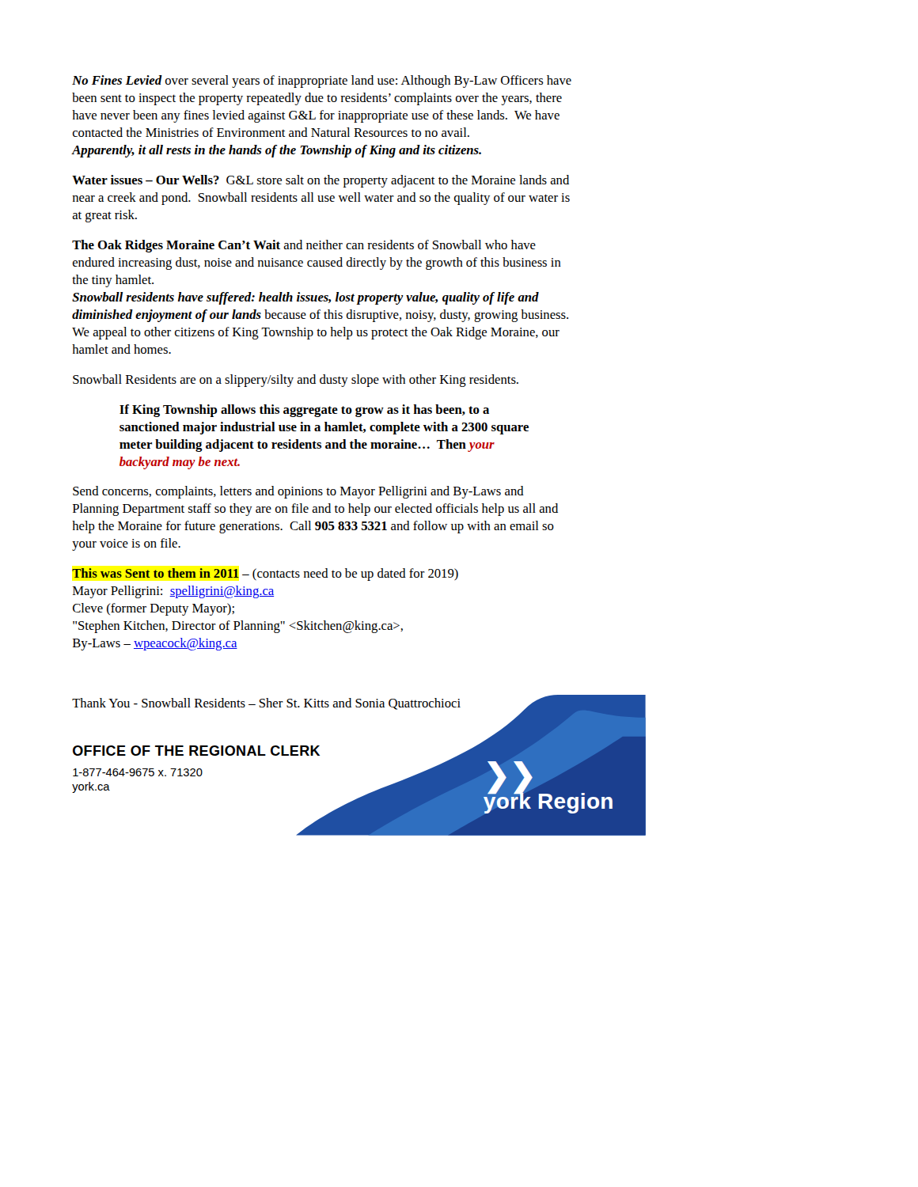No Fines Levied over several years of inappropriate land use: Although By-Law Officers have been sent to inspect the property repeatedly due to residents’ complaints over the years, there have never been any fines levied against G&L for inappropriate use of these lands. We have contacted the Ministries of Environment and Natural Resources to no avail.
Apparently, it all rests in the hands of the Township of King and its citizens.
Water issues – Our Wells? G&L store salt on the property adjacent to the Moraine lands and near a creek and pond. Snowball residents all use well water and so the quality of our water is at great risk.
The Oak Ridges Moraine Can’t Wait and neither can residents of Snowball who have endured increasing dust, noise and nuisance caused directly by the growth of this business in the tiny hamlet.
Snowball residents have suffered: health issues, lost property value, quality of life and diminished enjoyment of our lands because of this disruptive, noisy, dusty, growing business. We appeal to other citizens of King Township to help us protect the Oak Ridge Moraine, our hamlet and homes.
Snowball Residents are on a slippery/silty and dusty slope with other King residents.
If King Township allows this aggregate to grow as it has been, to a sanctioned major industrial use in a hamlet, complete with a 2300 square meter building adjacent to residents and the moraine… Then your backyard may be next.
Send concerns, complaints, letters and opinions to Mayor Pelligrini and By-Laws and Planning Department staff so they are on file and to help our elected officials help us all and help the Moraine for future generations. Call 905 833 5321 and follow up with an email so your voice is on file.
This was Sent to them in 2011 – (contacts need to be up dated for 2019)
Mayor Pelligrini: spelligrini@king.ca
Cleve (former Deputy Mayor);
"Stephen Kitchen, Director of Planning" <Skitchen@king.ca>,
By-Laws – wpeacock@king.ca
Thank You - Snowball Residents – Sher St. Kitts and Sonia Quattrochioci
❯❯
york Region
OFFICE OF THE REGIONAL CLERK
1-877-464-9675 x. 71320
york.ca